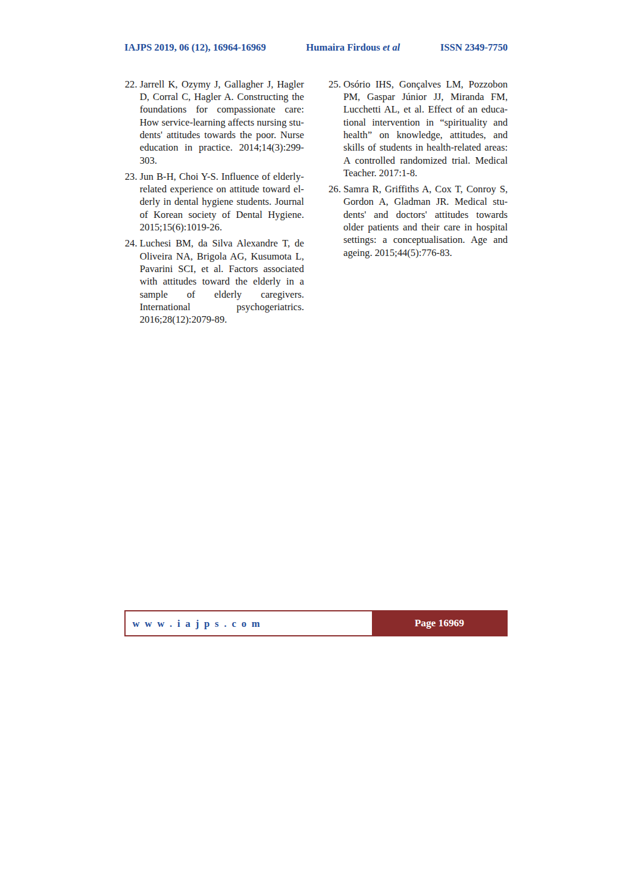IAJPS 2019, 06 (12), 16964-16969 Humaira Firdous et al ISSN 2349-7750
Jarrell K, Ozymy J, Gallagher J, Hagler D, Corral C, Hagler A. Constructing the foundations for compassionate care: How service-learning affects nursing students' attitudes towards the poor. Nurse education in practice. 2014;14(3):299-303.
Jun B-H, Choi Y-S. Influence of elderly-related experience on attitude toward elderly in dental hygiene students. Journal of Korean society of Dental Hygiene. 2015;15(6):1019-26.
Luchesi BM, da Silva Alexandre T, de Oliveira NA, Brigola AG, Kusumota L, Pavarini SCI, et al. Factors associated with attitudes toward the elderly in a sample of elderly caregivers. International psychogeriatrics. 2016;28(12):2079-89.
Osório IHS, Gonçalves LM, Pozzobon PM, Gaspar Júnior JJ, Miranda FM, Lucchetti AL, et al. Effect of an educational intervention in “spirituality and health” on knowledge, attitudes, and skills of students in health-related areas: A controlled randomized trial. Medical Teacher. 2017:1-8.
Samra R, Griffiths A, Cox T, Conroy S, Gordon A, Gladman JR. Medical students' and doctors' attitudes towards older patients and their care in hospital settings: a conceptualisation. Age and ageing. 2015;44(5):776-83.
w w w . i a j p s . c o m
Page 16969